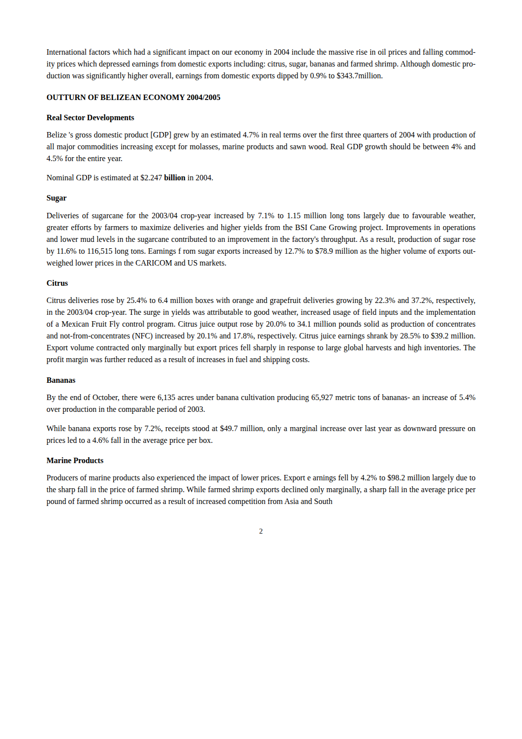International factors which had a significant impact on our economy in 2004 include the massive rise in oil prices and falling commodity prices which depressed earnings from domestic exports including: citrus, sugar, bananas and farmed shrimp. Although domestic production was significantly higher overall, earnings from domestic exports dipped by 0.9% to $343.7million.
OUTTURN OF BELIZEAN ECONOMY 2004/2005
Real Sector Developments
Belize 's gross domestic product [GDP] grew by an estimated 4.7% in real terms over the first three quarters of 2004 with production of all major commodities increasing except for molasses, marine products and sawn wood. Real GDP growth should be between 4% and 4.5% for the entire year.
Nominal GDP is estimated at $2.247 billion in 2004.
Sugar
Deliveries of sugarcane for the 2003/04 crop-year increased by 7.1% to 1.15 million long tons largely due to favourable weather, greater efforts by farmers to maximize deliveries and higher yields from the BSI Cane Growing project. Improvements in operations and lower mud levels in the sugarcane contributed to an improvement in the factory's throughput. As a result, production of sugar rose by 11.6% to 116,515 long tons. Earnings f rom sugar exports increased by 12.7% to $78.9 million as the higher volume of exports outweighed lower prices in the CARICOM and US markets.
Citrus
Citrus deliveries rose by 25.4% to 6.4 million boxes with orange and grapefruit deliveries growing by 22.3% and 37.2%, respectively, in the 2003/04 crop-year. The surge in yields was attributable to good weather, increased usage of field inputs and the implementation of a Mexican Fruit Fly control program. Citrus juice output rose by 20.0% to 34.1 million pounds solid as production of concentrates and not-from-concentrates (NFC) increased by 20.1% and 17.8%, respectively. Citrus juice earnings shrank by 28.5% to $39.2 million. Export volume contracted only marginally but export prices fell sharply in response to large global harvests and high inventories. The profit margin was further reduced as a result of increases in fuel and shipping costs.
Bananas
By the end of October, there were 6,135 acres under banana cultivation producing 65,927 metric tons of bananas- an increase of 5.4% over production in the comparable period of 2003.
While banana exports rose by 7.2%, receipts stood at $49.7 million, only a marginal increase over last year as downward pressure on prices led to a 4.6% fall in the average price per box.
Marine Products
Producers of marine products also experienced the impact of lower prices. Export e arnings fell by 4.2% to $98.2 million largely due to the sharp fall in the price of farmed shrimp. While farmed shrimp exports declined only marginally, a sharp fall in the average price per pound of farmed shrimp occurred as a result of increased competition from Asia and South
2